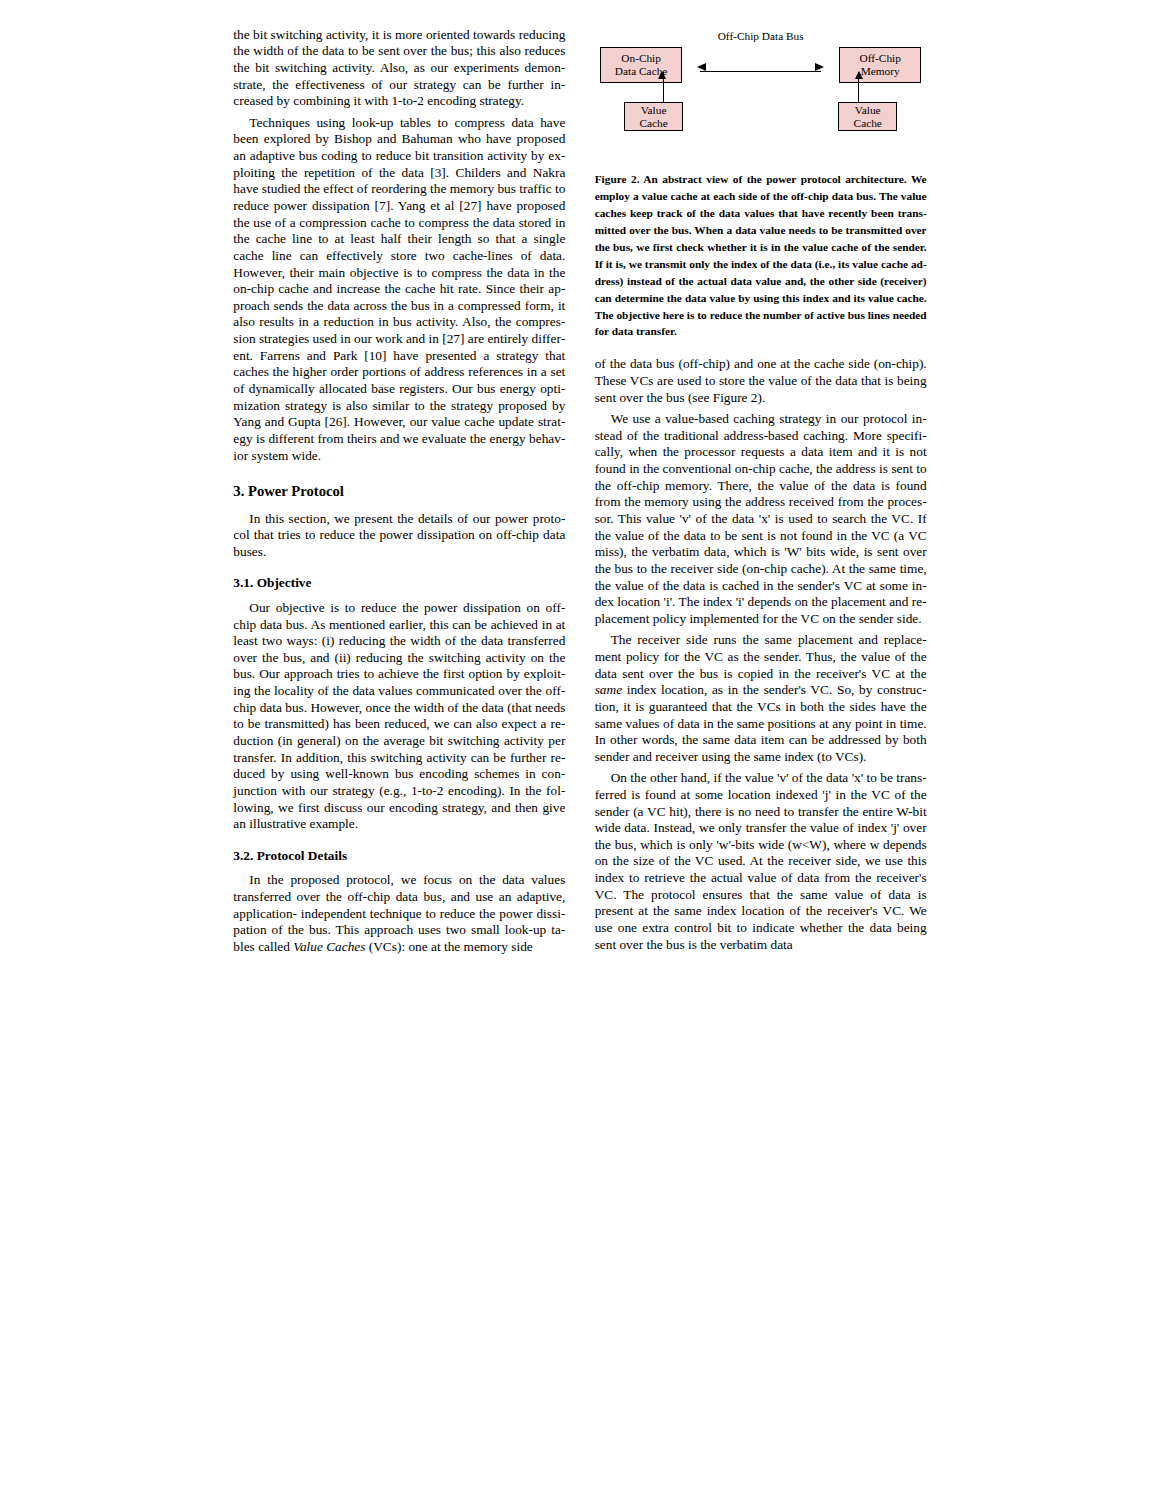the bit switching activity, it is more oriented towards reducing the width of the data to be sent over the bus; this also reduces the bit switching activity. Also, as our experiments demonstrate, the effectiveness of our strategy can be further increased by combining it with 1-to-2 encoding strategy.
Techniques using look-up tables to compress data have been explored by Bishop and Bahuman who have proposed an adaptive bus coding to reduce bit transition activity by exploiting the repetition of the data [3]. Childers and Nakra have studied the effect of reordering the memory bus traffic to reduce power dissipation [7]. Yang et al [27] have proposed the use of a compression cache to compress the data stored in the cache line to at least half their length so that a single cache line can effectively store two cache-lines of data. However, their main objective is to compress the data in the on-chip cache and increase the cache hit rate. Since their approach sends the data across the bus in a compressed form, it also results in a reduction in bus activity. Also, the compression strategies used in our work and in [27] are entirely different. Farrens and Park [10] have presented a strategy that caches the higher order portions of address references in a set of dynamically allocated base registers. Our bus energy optimization strategy is also similar to the strategy proposed by Yang and Gupta [26]. However, our value cache update strategy is different from theirs and we evaluate the energy behavior system wide.
3. Power Protocol
In this section, we present the details of our power protocol that tries to reduce the power dissipation on off-chip data buses.
3.1. Objective
Our objective is to reduce the power dissipation on off-chip data bus. As mentioned earlier, this can be achieved in at least two ways: (i) reducing the width of the data transferred over the bus, and (ii) reducing the switching activity on the bus. Our approach tries to achieve the first option by exploiting the locality of the data values communicated over the off-chip data bus. However, once the width of the data (that needs to be transmitted) has been reduced, we can also expect a reduction (in general) on the average bit switching activity per transfer. In addition, this switching activity can be further reduced by using well-known bus encoding schemes in conjunction with our strategy (e.g., 1-to-2 encoding). In the following, we first discuss our encoding strategy, and then give an illustrative example.
3.2. Protocol Details
In the proposed protocol, we focus on the data values transferred over the off-chip data bus, and use an adaptive, application- independent technique to reduce the power dissipation of the bus. This approach uses two small look-up tables called Value Caches (VCs): one at the memory side
Off-Chip Data Bus
On-Chip
Data Cache
Off-Chip
Memory
Value
Cache
Value
Cache
Figure 2. An abstract view of the power protocol architecture. We employ a value cache at each side of the off-chip data bus. The value caches keep track of the data values that have recently been transmitted over the bus. When a data value needs to be transmitted over the bus, we first check whether it is in the value cache of the sender. If it is, we transmit only the index of the data (i.e., its value cache address) instead of the actual data value and, the other side (receiver) can determine the data value by using this index and its value cache. The objective here is to reduce the number of active bus lines needed for data transfer.
of the data bus (off-chip) and one at the cache side (on-chip). These VCs are used to store the value of the data that is being sent over the bus (see Figure 2).
We use a value-based caching strategy in our protocol instead of the traditional address-based caching. More specifically, when the processor requests a data item and it is not found in the conventional on-chip cache, the address is sent to the off-chip memory. There, the value of the data is found from the memory using the address received from the processor. This value 'v' of the data 'x' is used to search the VC. If the value of the data to be sent is not found in the VC (a VC miss), the verbatim data, which is 'W' bits wide, is sent over the bus to the receiver side (on-chip cache). At the same time, the value of the data is cached in the sender's VC at some index location 'i'. The index 'i' depends on the placement and replacement policy implemented for the VC on the sender side.
The receiver side runs the same placement and replacement policy for the VC as the sender. Thus, the value of the data sent over the bus is copied in the receiver's VC at the same index location, as in the sender's VC. So, by construction, it is guaranteed that the VCs in both the sides have the same values of data in the same positions at any point in time. In other words, the same data item can be addressed by both sender and receiver using the same index (to VCs).
On the other hand, if the value 'v' of the data 'x' to be transferred is found at some location indexed 'j' in the VC of the sender (a VC hit), there is no need to transfer the entire W-bit wide data. Instead, we only transfer the value of index 'j' over the bus, which is only 'w'-bits wide (w<W), where w depends on the size of the VC used. At the receiver side, we use this index to retrieve the actual value of data from the receiver's VC. The protocol ensures that the same value of data is present at the same index location of the receiver's VC. We use one extra control bit to indicate whether the data being sent over the bus is the verbatim data